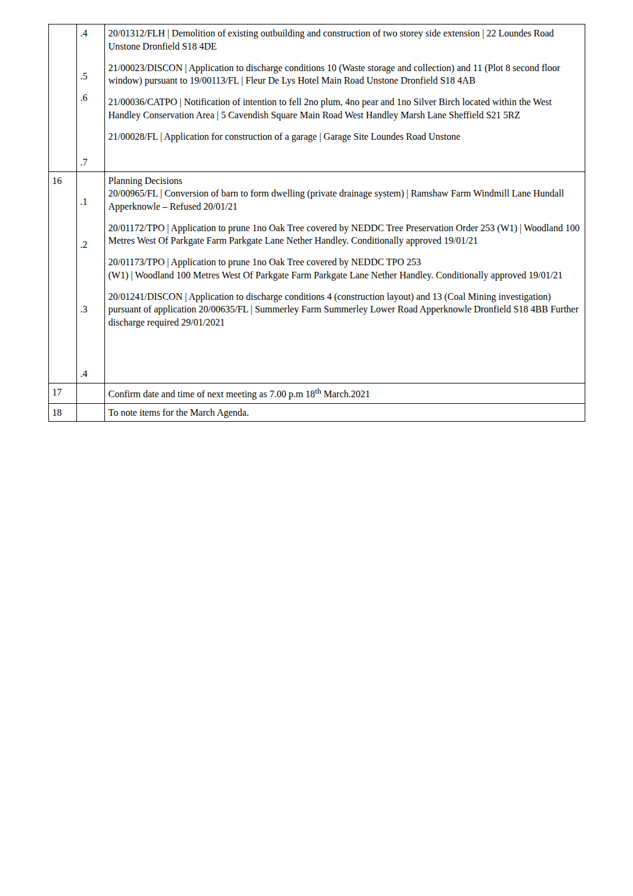| | .4 .5 .6 .7 | 20/01312/FLH / Demolition of existing outbuilding and construction of two storey side extension / 22 Loundes Road Unstone Dronfield S18 4DE 21/00023/DISCON / Application to discharge conditions 10 (Waste storage and collection) and 11 (Plot 8 second floor window) pursuant to 19/00113/FL / Fleur De Lys Hotel Main Road Unstone Dronfield S18 4AB 21/00036/CATPO / Notification of intention to fell 2no plum, 4no pear and 1no Silver Birch located within the West Handley Conservation Area / 5 Cavendish Square Main Road West Handley Marsh Lane Sheffield S21 5RZ 21/00028/FL / Application for construction of a garage / Garage Site Loundes Road Unstone |
| 16 | .1 .2 .3 .4 | Planning Decisions 20/00965/FL / Conversion of barn to form dwelling (private drainage system) / Ramshaw Farm Windmill Lane Hundall Apperknowle – Refused 20/01/21 20/01172/TPO / Application to prune 1no Oak Tree covered by NEDDC Tree Preservation Order 253 (W1) / Woodland 100 Metres West Of Parkgate Farm Parkgate Lane Nether Handley. Conditionally approved 19/01/21 20/01173/TPO / Application to prune 1no Oak Tree covered by NEDDC TPO 253 (W1) / Woodland 100 Metres West Of Parkgate Farm Parkgate Lane Nether Handley. Conditionally approved 19/01/21 20/01241/DISCON / Application to discharge conditions 4 (construction layout) and 13 (Coal Mining investigation) pursuant of application 20/00635/FL / Summerley Farm Summerley Lower Road Apperknowle Dronfield S18 4BB Further discharge required 29/01/2021 |
| 17 | | Confirm date and time of next meeting as 7.00 p.m 18 th March.2021 |
| 18 | | To note items for the March Agenda. |